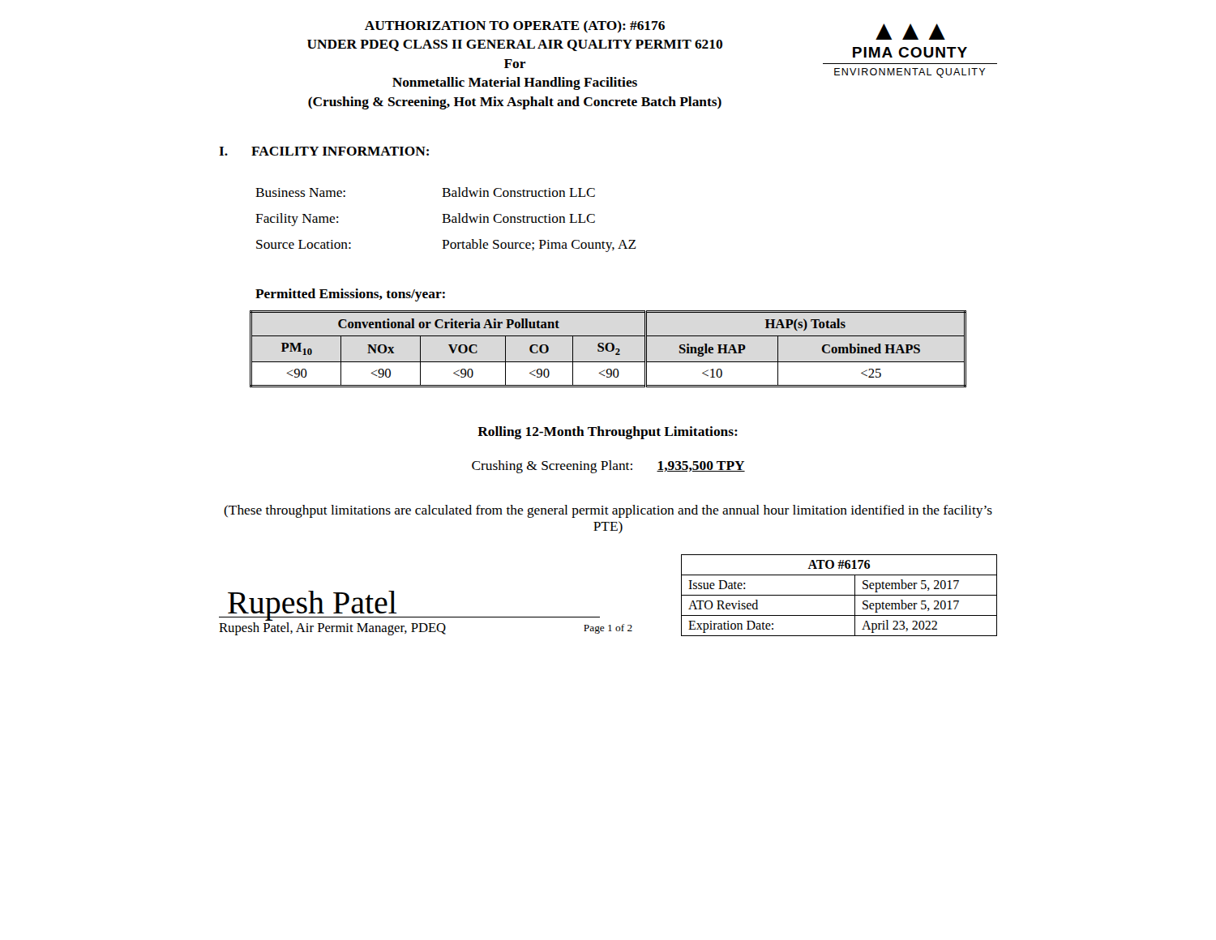AUTHORIZATION TO OPERATE (ATO): #6176 UNDER PDEQ CLASS II GENERAL AIR QUALITY PERMIT 6210 For Nonmetallic Material Handling Facilities (Crushing & Screening, Hot Mix Asphalt and Concrete Batch Plants)
▲▲▲
PIMA COUNTY
ENVIRONMENTAL QUALITY
I. FACILITY INFORMATION:
| Business Name: | Baldwin Construction LLC |
| Facility Name: | Baldwin Construction LLC |
| Source Location: | Portable Source; Pima County, AZ |
Permitted Emissions, tons/year:
| Conventional or Criteria Air Pollutant | HAP(s) Totals |
| --- | --- |
| PM 10 | NOx | VOC | CO | SO 2 | Single HAP | Combined HAPS |
| <90 | <90 | <90 | <90 | <90 | <10 | <25 |
Rolling 12-Month Throughput Limitations:
Crushing & Screening Plant: 1,935,500 TPY
(These throughput limitations are calculated from the general permit application and the annual hour limitation identified in the facility’s PTE)
Rupesh Patel
Rupesh Patel, Air Permit Manager, PDEQ
Page 1 of 2
| ATO #6176 |
| --- |
| Issue Date: | September 5, 2017 |
| ATO Revised | September 5, 2017 |
| Expiration Date: | April 23, 2022 |